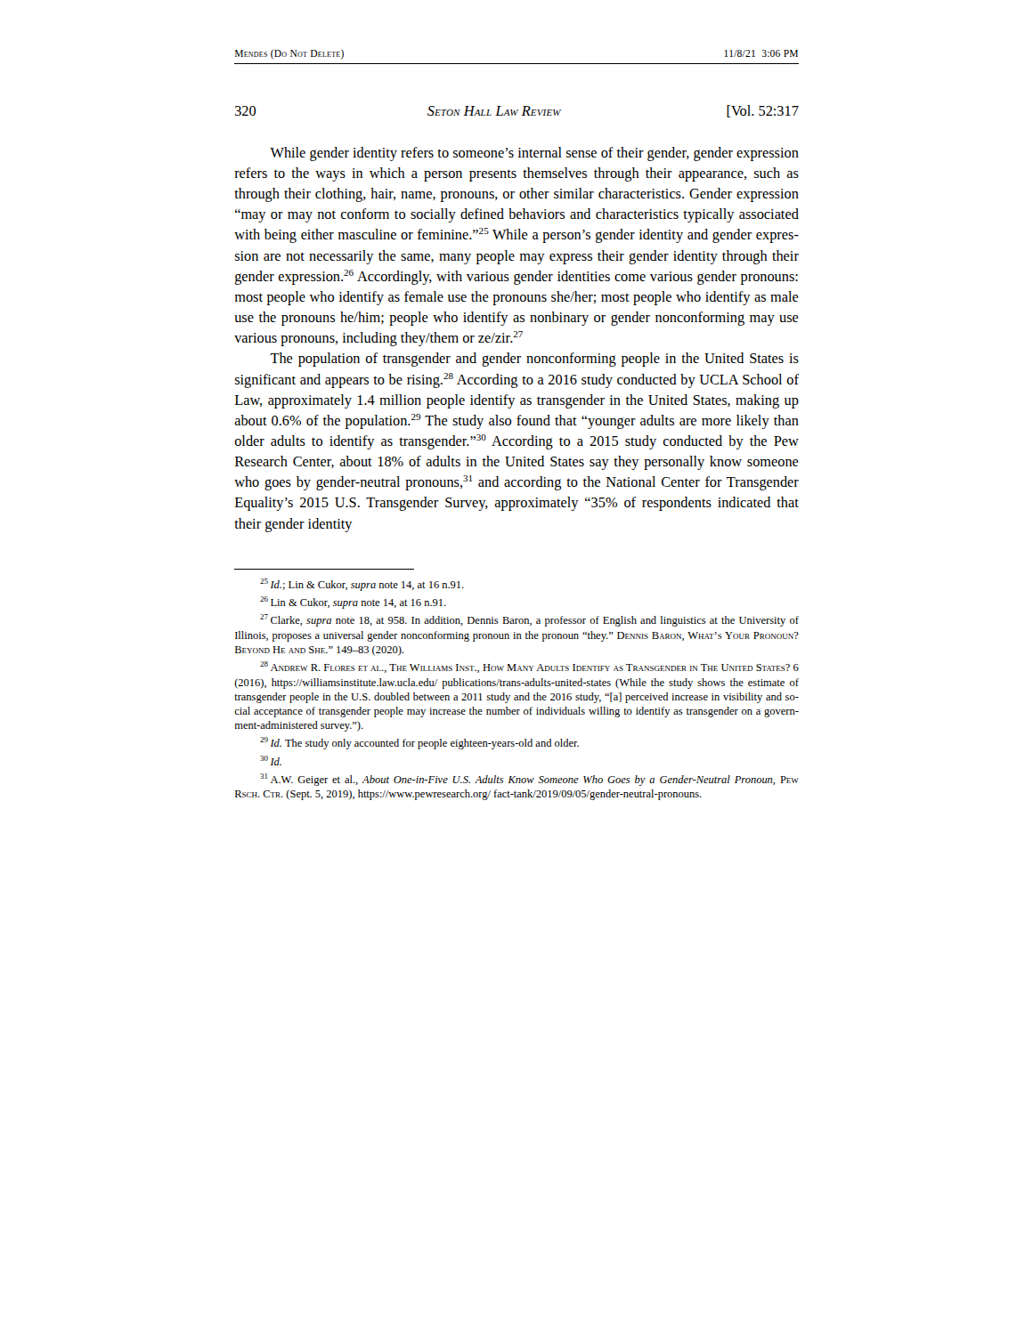Mendes (Do Not Delete) 11/8/21 3:06 PM
320
Seton Hall Law Review
[Vol. 52:317
While gender identity refers to someone’s internal sense of their gender, gender expression refers to the ways in which a person presents themselves through their appearance, such as through their clothing, hair, name, pronouns, or other similar characteristics. Gender expression “may or may not conform to socially defined behaviors and characteristics typically associated with being either masculine or feminine.”25 While a person’s gender identity and gender expression are not necessarily the same, many people may express their gender identity through their gender expression.26 Accordingly, with various gender identities come various gender pronouns: most people who identify as female use the pronouns she/her; most people who identify as male use the pronouns he/him; people who identify as nonbinary or gender nonconforming may use various pronouns, including they/them or ze/zir.27
The population of transgender and gender nonconforming people in the United States is significant and appears to be rising.28 According to a 2016 study conducted by UCLA School of Law, approximately 1.4 million people identify as transgender in the United States, making up about 0.6% of the population.29 The study also found that “younger adults are more likely than older adults to identify as transgender.”30 According to a 2015 study conducted by the Pew Research Center, about 18% of adults in the United States say they personally know someone who goes by gender-neutral pronouns,31 and according to the National Center for Transgender Equality’s 2015 U.S. Transgender Survey, approximately “35% of respondents indicated that their gender identity
25 Id.; Lin & Cukor, supra note 14, at 16 n.91.
26 Lin & Cukor, supra note 14, at 16 n.91.
27 Clarke, supra note 18, at 958. In addition, Dennis Baron, a professor of English and linguistics at the University of Illinois, proposes a universal gender nonconforming pronoun in the pronoun “they.” Dennis Baron, What’s Your Pronoun? Beyond He and She.” 149–83 (2020).
28 Andrew R. Flores et al., The Williams Inst., How Many Adults Identify as Transgender in The United States? 6 (2016), https://williamsinstitute.law.ucla.edu/ publications/trans-adults-united-states (While the study shows the estimate of transgender people in the U.S. doubled between a 2011 study and the 2016 study, “[a] perceived increase in visibility and social acceptance of transgender people may increase the number of individuals willing to identify as transgender on a government-administered survey.”).
29 Id. The study only accounted for people eighteen-years-old and older.
30 Id.
31 A.W. Geiger et al., About One-in-Five U.S. Adults Know Someone Who Goes by a Gender-Neutral Pronoun, Pew Rsch. Ctr. (Sept. 5, 2019), https://www.pewresearch.org/ fact-tank/2019/09/05/gender-neutral-pronouns.